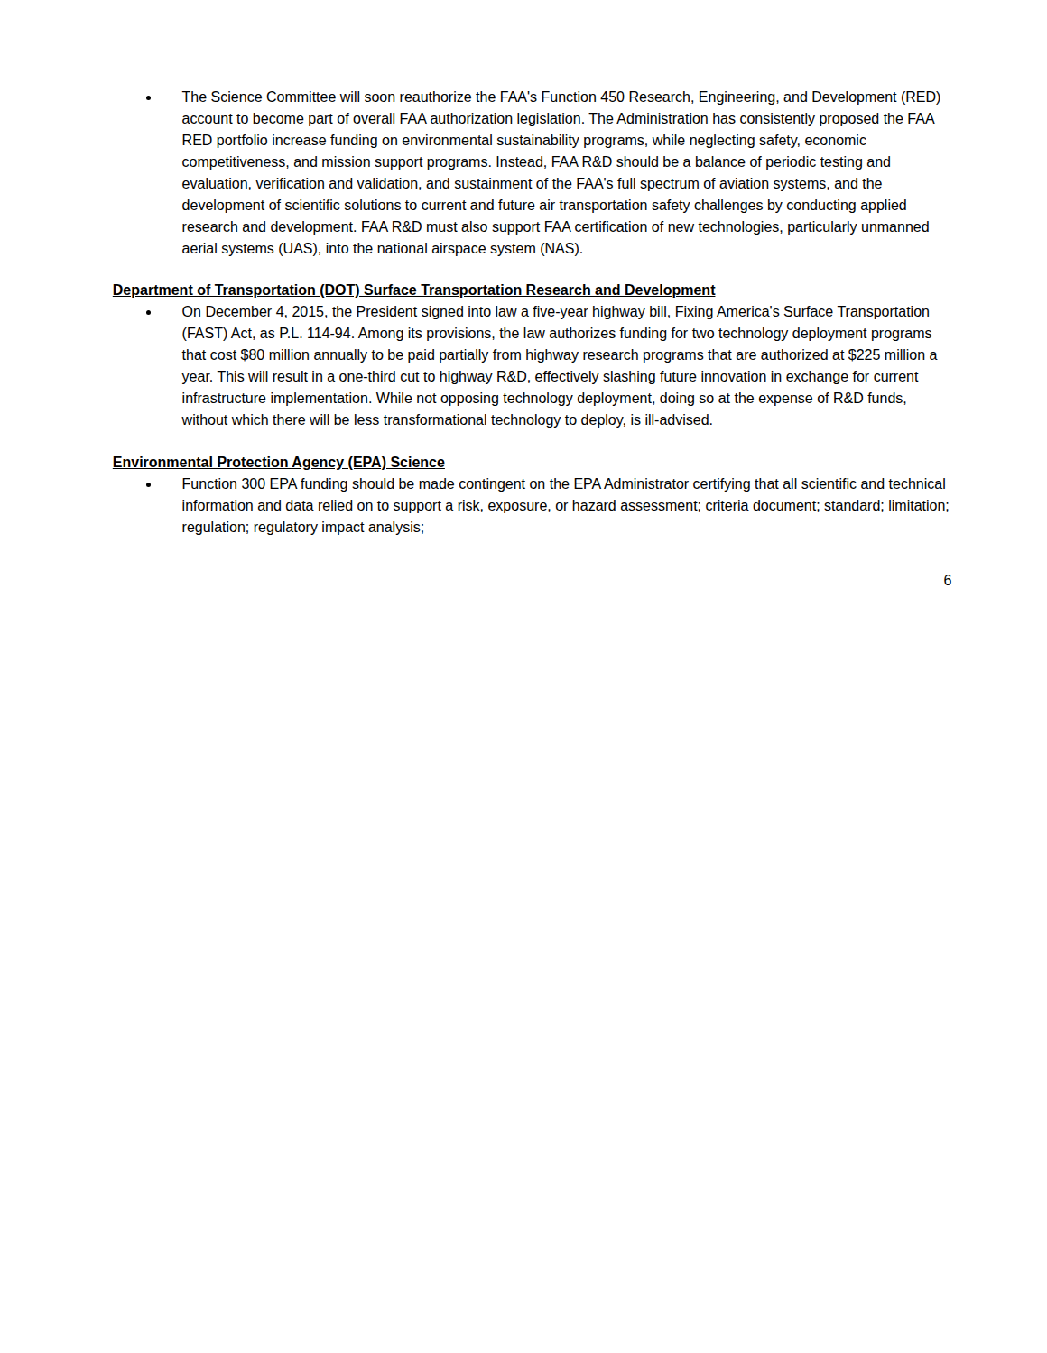The Science Committee will soon reauthorize the FAA's Function 450 Research, Engineering, and Development (RED) account to become part of overall FAA authorization legislation. The Administration has consistently proposed the FAA RED portfolio increase funding on environmental sustainability programs, while neglecting safety, economic competitiveness, and mission support programs. Instead, FAA R&D should be a balance of periodic testing and evaluation, verification and validation, and sustainment of the FAA's full spectrum of aviation systems, and the development of scientific solutions to current and future air transportation safety challenges by conducting applied research and development. FAA R&D must also support FAA certification of new technologies, particularly unmanned aerial systems (UAS), into the national airspace system (NAS).
Department of Transportation (DOT) Surface Transportation Research and Development
On December 4, 2015, the President signed into law a five-year highway bill, Fixing America's Surface Transportation (FAST) Act, as P.L. 114-94. Among its provisions, the law authorizes funding for two technology deployment programs that cost $80 million annually to be paid partially from highway research programs that are authorized at $225 million a year. This will result in a one-third cut to highway R&D, effectively slashing future innovation in exchange for current infrastructure implementation. While not opposing technology deployment, doing so at the expense of R&D funds, without which there will be less transformational technology to deploy, is ill-advised.
Environmental Protection Agency (EPA) Science
Function 300 EPA funding should be made contingent on the EPA Administrator certifying that all scientific and technical information and data relied on to support a risk, exposure, or hazard assessment; criteria document; standard; limitation; regulation; regulatory impact analysis;
6